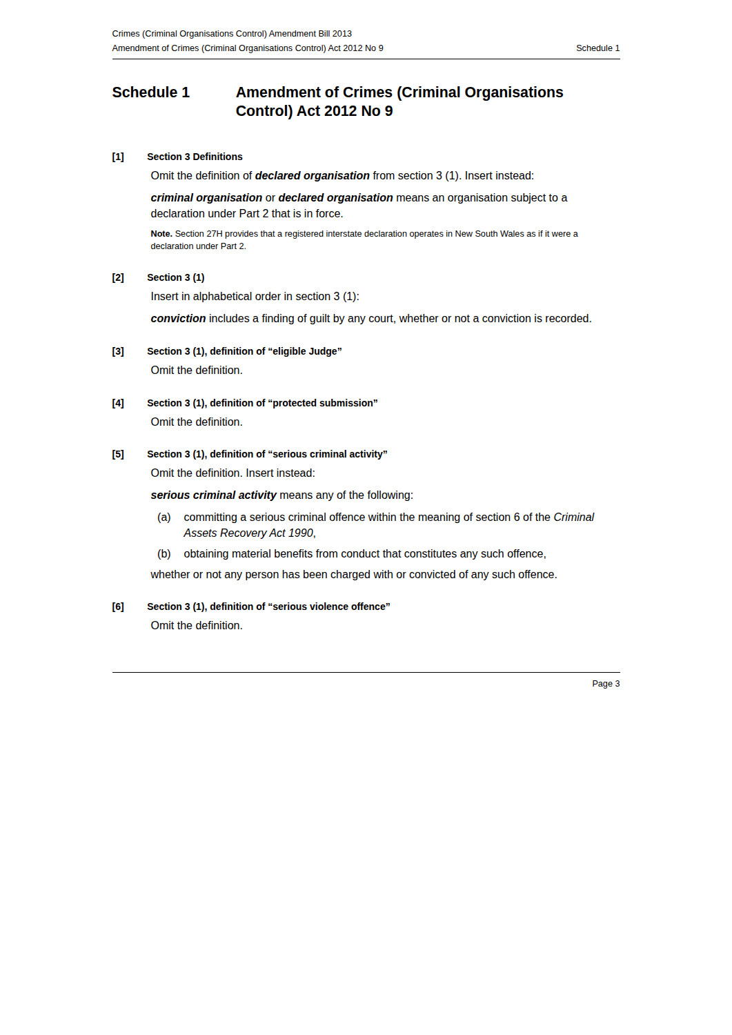Crimes (Criminal Organisations Control) Amendment Bill 2013
Amendment of Crimes (Criminal Organisations Control) Act 2012 No 9
Schedule 1
Schedule 1 Amendment of Crimes (Criminal Organisations Control) Act 2012 No 9
[1] Section 3 Definitions
Omit the definition of declared organisation from section 3 (1). Insert instead:
criminal organisation or declared organisation means an organisation subject to a declaration under Part 2 that is in force.
Note. Section 27H provides that a registered interstate declaration operates in New South Wales as if it were a declaration under Part 2.
[2] Section 3 (1)
Insert in alphabetical order in section 3 (1):
conviction includes a finding of guilt by any court, whether or not a conviction is recorded.
[3] Section 3 (1), definition of “eligible Judge”
Omit the definition.
[4] Section 3 (1), definition of “protected submission”
Omit the definition.
[5] Section 3 (1), definition of “serious criminal activity”
Omit the definition. Insert instead:
serious criminal activity means any of the following:
(a) committing a serious criminal offence within the meaning of section 6 of the Criminal Assets Recovery Act 1990,
(b) obtaining material benefits from conduct that constitutes any such offence,
whether or not any person has been charged with or convicted of any such offence.
[6] Section 3 (1), definition of “serious violence offence”
Omit the definition.
Page 3